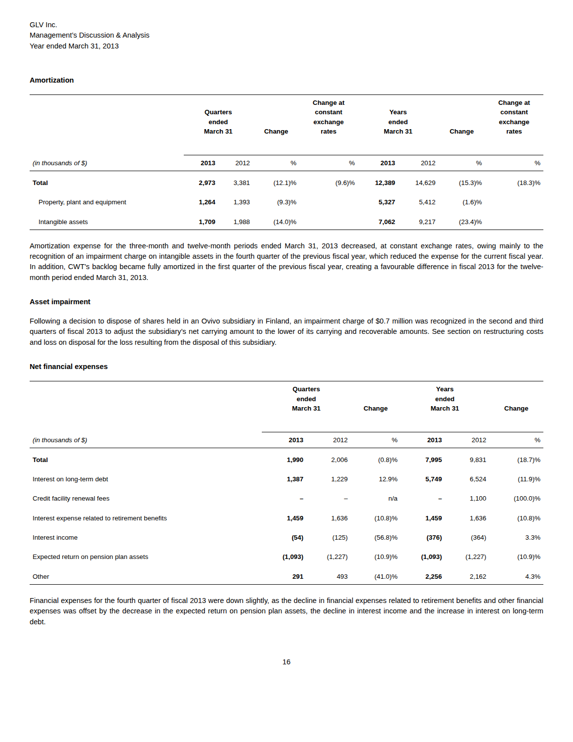GLV Inc.
Management’s Discussion & Analysis
Year ended March 31, 2013
Amortization
| | Quarters ended March 31 | Change | Change at constant exchange rates | Years ended March 31 | Change | Change at constant exchange rates |
| --- | --- | --- | --- | --- | --- | --- |
| (in thousands of $) | 2013 | 2012 | % | % | 2013 | 2012 | % | % |
| Total | 2,973 | 3,381 | (12.1)% | (9.6)% | 12,389 | 14,629 | (15.3)% | (18.3)% |
| Property, plant and equipment | 1,264 | 1,393 | (9.3)% | | 5,327 | 5,412 | (1.6)% | |
| Intangible assets | 1,709 | 1,988 | (14.0)% | | 7,062 | 9,217 | (23.4)% | |
Amortization expense for the three-month and twelve-month periods ended March 31, 2013 decreased, at constant exchange rates, owing mainly to the recognition of an impairment charge on intangible assets in the fourth quarter of the previous fiscal year, which reduced the expense for the current fiscal year. In addition, CWT’s backlog became fully amortized in the first quarter of the previous fiscal year, creating a favourable difference in fiscal 2013 for the twelve-month period ended March 31, 2013.
Asset impairment
Following a decision to dispose of shares held in an Ovivo subsidiary in Finland, an impairment charge of $0.7 million was recognized in the second and third quarters of fiscal 2013 to adjust the subsidiary’s net carrying amount to the lower of its carrying and recoverable amounts. See section on restructuring costs and loss on disposal for the loss resulting from the disposal of this subsidiary.
Net financial expenses
| | Quarters ended March 31 | Change | Years ended March 31 | Change |
| --- | --- | --- | --- | --- |
| (in thousands of $) | 2013 | 2012 | % | 2013 | 2012 | % |
| Total | 1,990 | 2,006 | (0.8)% | 7,995 | 9,831 | (18.7)% |
| Interest on long-term debt | 1,387 | 1,229 | 12.9% | 5,749 | 6,524 | (11.9)% |
| Credit facility renewal fees | – | – | n/a | – | 1,100 | (100.0)% |
| Interest expense related to retirement benefits | 1,459 | 1,636 | (10.8)% | 1,459 | 1,636 | (10.8)% |
| Interest income | (54) | (125) | (56.8)% | (376) | (364) | 3.3% |
| Expected return on pension plan assets | (1,093) | (1,227) | (10.9)% | (1,093) | (1,227) | (10.9)% |
| Other | 291 | 493 | (41.0)% | 2,256 | 2,162 | 4.3% |
Financial expenses for the fourth quarter of fiscal 2013 were down slightly, as the decline in financial expenses related to retirement benefits and other financial expenses was offset by the decrease in the expected return on pension plan assets, the decline in interest income and the increase in interest on long-term debt.
16